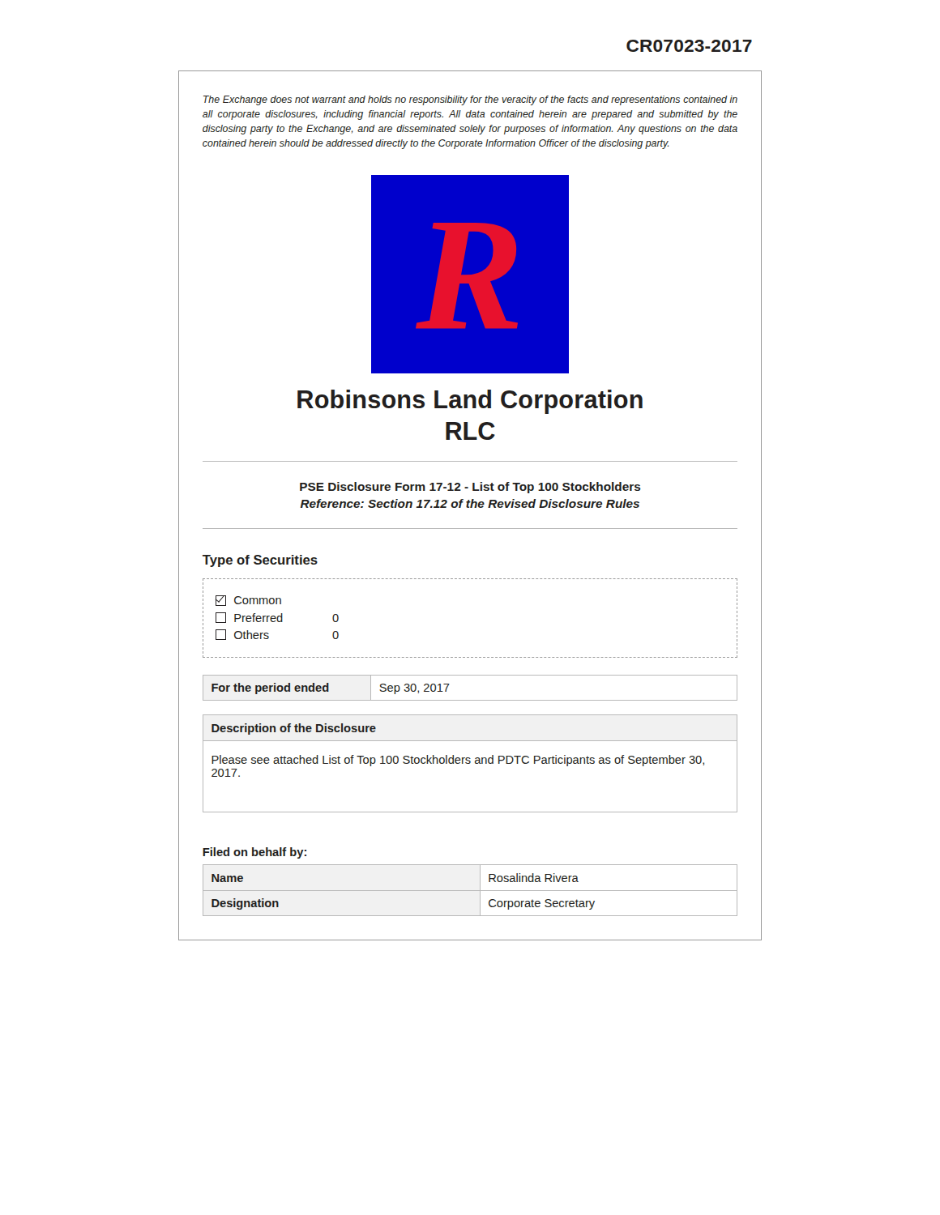CR07023-2017
The Exchange does not warrant and holds no responsibility for the veracity of the facts and representations contained in all corporate disclosures, including financial reports. All data contained herein are prepared and submitted by the disclosing party to the Exchange, and are disseminated solely for purposes of information. Any questions on the data contained herein should be addressed directly to the Corporate Information Officer of the disclosing party.
R
Robinsons Land Corporation
RLC
PSE Disclosure Form 17-12 - List of Top 100 Stockholders
Reference: Section 17.12 of the Revised Disclosure Rules
Type of Securities
Common
Preferred 0
Others 0
| For the period ended | Sep 30, 2017 |
| Description of the Disclosure |
Please see attached List of Top 100 Stockholders and PDTC Participants as of September 30, 2017.
Filed on behalf by:
| Name | Rosalinda Rivera |
| Designation | Corporate Secretary |